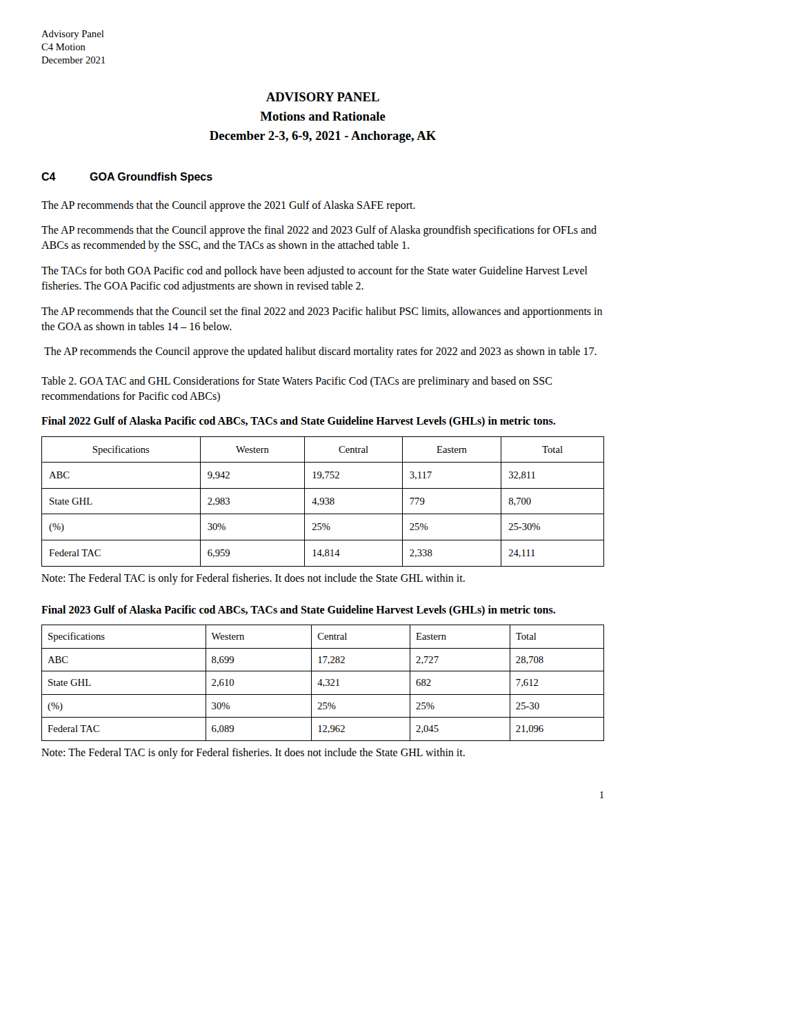Advisory Panel
C4 Motion
December 2021
ADVISORY PANEL Motions and Rationale December 2-3, 6-9, 2021 - Anchorage, AK
C4 GOA Groundfish Specs
The AP recommends that the Council approve the 2021 Gulf of Alaska SAFE report.
The AP recommends that the Council approve the final 2022 and 2023 Gulf of Alaska groundfish specifications for OFLs and ABCs as recommended by the SSC, and the TACs as shown in the attached table 1.
The TACs for both GOA Pacific cod and pollock have been adjusted to account for the State water Guideline Harvest Level fisheries. The GOA Pacific cod adjustments are shown in revised table 2.
The AP recommends that the Council set the final 2022 and 2023 Pacific halibut PSC limits, allowances and apportionments in the GOA as shown in tables 14 – 16 below.
The AP recommends the Council approve the updated halibut discard mortality rates for 2022 and 2023 as shown in table 17.
Table 2. GOA TAC and GHL Considerations for State Waters Pacific Cod (TACs are preliminary and based on SSC recommendations for Pacific cod ABCs)
Final 2022 Gulf of Alaska Pacific cod ABCs, TACs and State Guideline Harvest Levels (GHLs) in metric tons.
| Specifications | Western | Central | Eastern | Total |
| --- | --- | --- | --- | --- |
| ABC | 9,942 | 19,752 | 3,117 | 32,811 |
| State GHL | 2,983 | 4,938 | 779 | 8,700 |
| (%) | 30% | 25% | 25% | 25-30% |
| Federal TAC | 6,959 | 14,814 | 2,338 | 24,111 |
Note: The Federal TAC is only for Federal fisheries. It does not include the State GHL within it.
Final 2023 Gulf of Alaska Pacific cod ABCs, TACs and State Guideline Harvest Levels (GHLs) in metric tons.
| Specifications | Western | Central | Eastern | Total |
| --- | --- | --- | --- | --- |
| ABC | 8,699 | 17,282 | 2,727 | 28,708 |
| State GHL | 2,610 | 4,321 | 682 | 7,612 |
| (%) | 30% | 25% | 25% | 25-30 |
| Federal TAC | 6,089 | 12,962 | 2,045 | 21,096 |
Note: The Federal TAC is only for Federal fisheries. It does not include the State GHL within it.
1